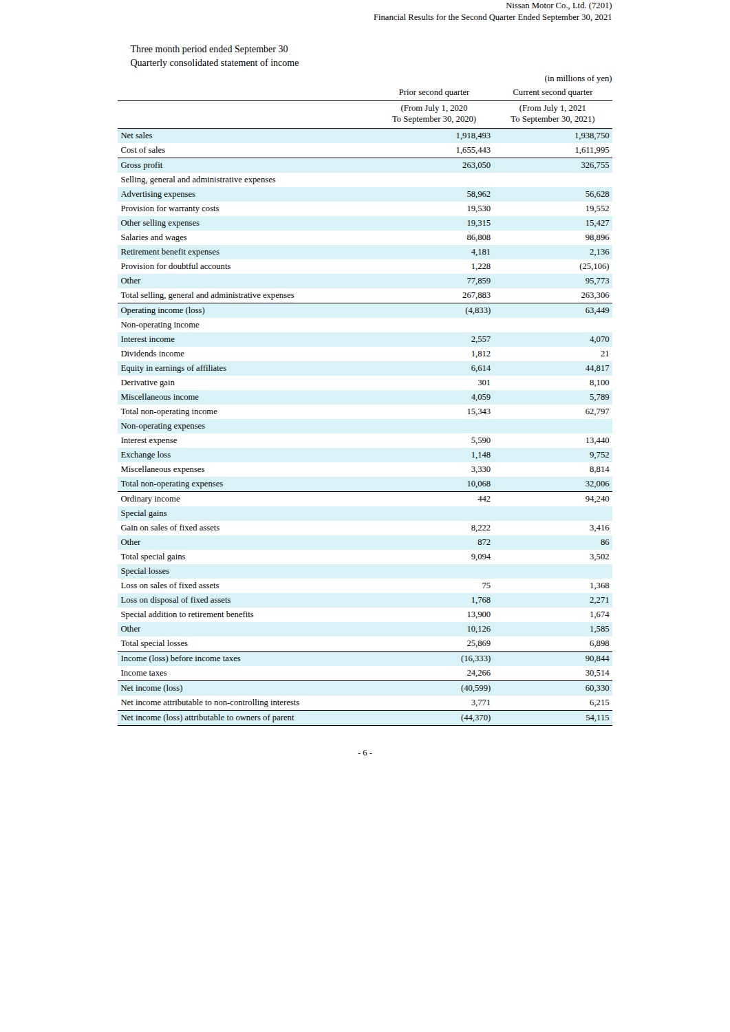Nissan Motor Co., Ltd. (7201)
Financial Results for the Second Quarter Ended September 30, 2021
Three month period ended September 30
Quarterly consolidated statement of income
(in millions of yen)
| | Prior second quarter | Current second quarter |
| --- | --- | --- |
| | (From July 1, 2020 To September 30, 2020) | (From July 1, 2021 To September 30, 2021) |
| Net sales | 1,918,493 | 1,938,750 |
| Cost of sales | 1,655,443 | 1,611,995 |
| Gross profit | 263,050 | 326,755 |
| Selling, general and administrative expenses | | |
| Advertising expenses | 58,962 | 56,628 |
| Provision for warranty costs | 19,530 | 19,552 |
| Other selling expenses | 19,315 | 15,427 |
| Salaries and wages | 86,808 | 98,896 |
| Retirement benefit expenses | 4,181 | 2,136 |
| Provision for doubtful accounts | 1,228 | (25,106) |
| Other | 77,859 | 95,773 |
| Total selling, general and administrative expenses | 267,883 | 263,306 |
| Operating income (loss) | (4,833) | 63,449 |
| Non-operating income | | |
| Interest income | 2,557 | 4,070 |
| Dividends income | 1,812 | 21 |
| Equity in earnings of affiliates | 6,614 | 44,817 |
| Derivative gain | 301 | 8,100 |
| Miscellaneous income | 4,059 | 5,789 |
| Total non-operating income | 15,343 | 62,797 |
| Non-operating expenses | | |
| Interest expense | 5,590 | 13,440 |
| Exchange loss | 1,148 | 9,752 |
| Miscellaneous expenses | 3,330 | 8,814 |
| Total non-operating expenses | 10,068 | 32,006 |
| Ordinary income | 442 | 94,240 |
| Special gains | | |
| Gain on sales of fixed assets | 8,222 | 3,416 |
| Other | 872 | 86 |
| Total special gains | 9,094 | 3,502 |
| Special losses | | |
| Loss on sales of fixed assets | 75 | 1,368 |
| Loss on disposal of fixed assets | 1,768 | 2,271 |
| Special addition to retirement benefits | 13,900 | 1,674 |
| Other | 10,126 | 1,585 |
| Total special losses | 25,869 | 6,898 |
| Income (loss) before income taxes | (16,333) | 90,844 |
| Income taxes | 24,266 | 30,514 |
| Net income (loss) | (40,599) | 60,330 |
| Net income attributable to non-controlling interests | 3,771 | 6,215 |
| Net income (loss) attributable to owners of parent | (44,370) | 54,115 |
- 6 -